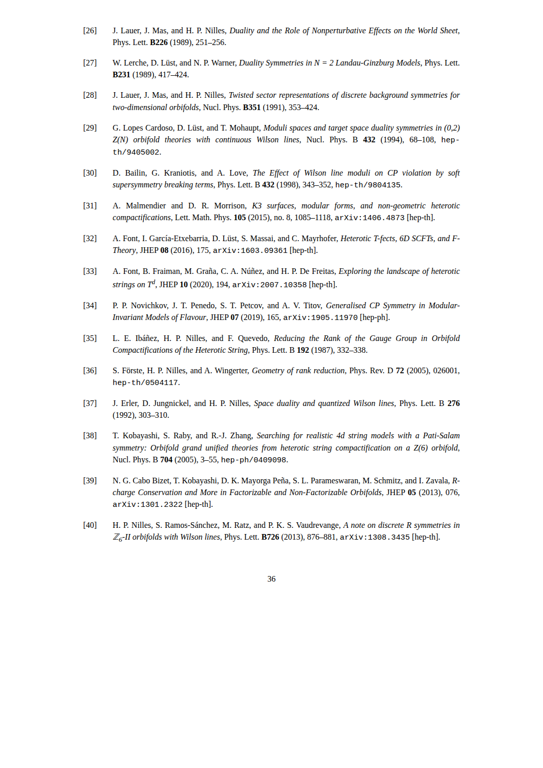[26] J. Lauer, J. Mas, and H. P. Nilles, Duality and the Role of Nonperturbative Effects on the World Sheet, Phys. Lett. B226 (1989), 251–256.
[27] W. Lerche, D. Lüst, and N. P. Warner, Duality Symmetries in N = 2 Landau-Ginzburg Models, Phys. Lett. B231 (1989), 417–424.
[28] J. Lauer, J. Mas, and H. P. Nilles, Twisted sector representations of discrete background symmetries for two-dimensional orbifolds, Nucl. Phys. B351 (1991), 353–424.
[29] G. Lopes Cardoso, D. Lüst, and T. Mohaupt, Moduli spaces and target space duality symmetries in (0,2) Z(N) orbifold theories with continuous Wilson lines, Nucl. Phys. B 432 (1994), 68–108, hep-th/9405002.
[30] D. Bailin, G. Kraniotis, and A. Love, The Effect of Wilson line moduli on CP violation by soft supersymmetry breaking terms, Phys. Lett. B 432 (1998), 343–352, hep-th/9804135.
[31] A. Malmendier and D. R. Morrison, K3 surfaces, modular forms, and non-geometric heterotic compactifications, Lett. Math. Phys. 105 (2015), no. 8, 1085–1118, arXiv:1406.4873 [hep-th].
[32] A. Font, I. García-Etxebarria, D. Lüst, S. Massai, and C. Mayrhofer, Heterotic T-fects, 6D SCFTs, and F-Theory, JHEP 08 (2016), 175, arXiv:1603.09361 [hep-th].
[33] A. Font, B. Fraiman, M. Graña, C. A. Núñez, and H. P. De Freitas, Exploring the landscape of heterotic strings on Td, JHEP 10 (2020), 194, arXiv:2007.10358 [hep-th].
[34] P. P. Novichkov, J. T. Penedo, S. T. Petcov, and A. V. Titov, Generalised CP Symmetry in Modular-Invariant Models of Flavour, JHEP 07 (2019), 165, arXiv:1905.11970 [hep-ph].
[35] L. E. Ibáñez, H. P. Nilles, and F. Quevedo, Reducing the Rank of the Gauge Group in Orbifold Compactifications of the Heterotic String, Phys. Lett. B 192 (1987), 332–338.
[36] S. Förste, H. P. Nilles, and A. Wingerter, Geometry of rank reduction, Phys. Rev. D 72 (2005), 026001, hep-th/0504117.
[37] J. Erler, D. Jungnickel, and H. P. Nilles, Space duality and quantized Wilson lines, Phys. Lett. B 276 (1992), 303–310.
[38] T. Kobayashi, S. Raby, and R.-J. Zhang, Searching for realistic 4d string models with a Pati-Salam symmetry: Orbifold grand unified theories from heterotic string compactification on a Z(6) orbifold, Nucl. Phys. B 704 (2005), 3–55, hep-ph/0409098.
[39] N. G. Cabo Bizet, T. Kobayashi, D. K. Mayorga Peña, S. L. Parameswaran, M. Schmitz, and I. Zavala, R-charge Conservation and More in Factorizable and Non-Factorizable Orbifolds, JHEP 05 (2013), 076, arXiv:1301.2322 [hep-th].
[40] H. P. Nilles, S. Ramos-Sánchez, M. Ratz, and P. K. S. Vaudrevange, A note on discrete R symmetries in ℤ6-II orbifolds with Wilson lines, Phys. Lett. B726 (2013), 876–881, arXiv:1308.3435 [hep-th].
36